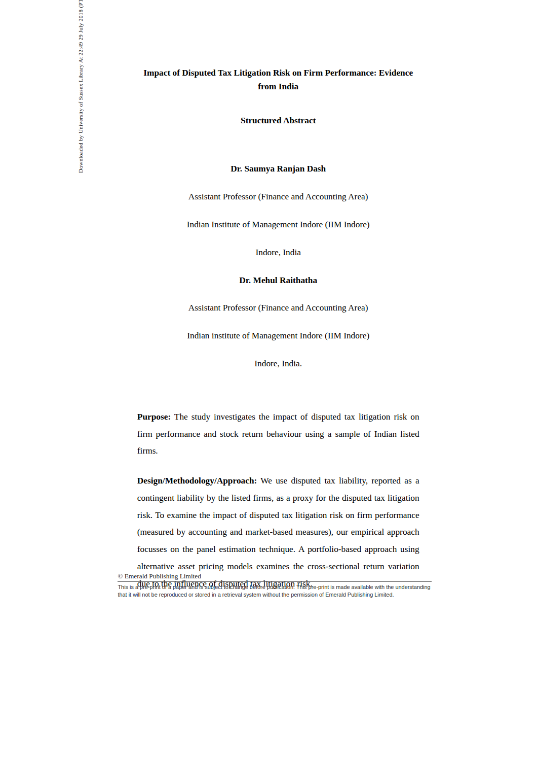Downloaded by University of Sussex Library At 22:49 29 July 2018 (PT)
Impact of Disputed Tax Litigation Risk on Firm Performance: Evidence from India
Structured Abstract
Dr. Saumya Ranjan Dash
Assistant Professor (Finance and Accounting Area)
Indian Institute of Management Indore (IIM Indore)
Indore, India
Dr. Mehul Raithatha
Assistant Professor (Finance and Accounting Area)
Indian institute of Management Indore (IIM Indore)
Indore, India.
Purpose: The study investigates the impact of disputed tax litigation risk on firm performance and stock return behaviour using a sample of Indian listed firms.
Design/Methodology/Approach: We use disputed tax liability, reported as a contingent liability by the listed firms, as a proxy for the disputed tax litigation risk. To examine the impact of disputed tax litigation risk on firm performance (measured by accounting and market-based measures), our empirical approach focusses on the panel estimation technique. A portfolio-based approach using alternative asset pricing models examines the cross-sectional return variation due to the influence of disputed tax litigation risk.
© Emerald Publishing Limited
This is a pre-print of a paper and is subject to change before publication. This pre-print is made available with the understanding that it will not be reproduced or stored in a retrieval system without the permission of Emerald Publishing Limited.